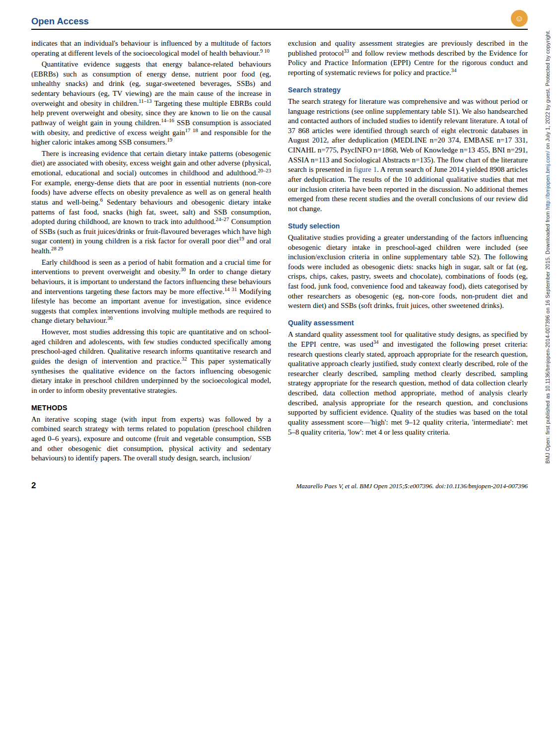BMJ Open: first published as 10.1136/bmjopen-2014-007396 on 16 September 2015. Downloaded from http://bmjopen.bmj.com/ on July 1, 2022 by guest. Protected by copyright.
Open Access
☺
indicates that an individual's behaviour is influenced by a multitude of factors operating at different levels of the socioecological model of health behaviour.9 10
Quantitative evidence suggests that energy balance-related behaviours (EBRBs) such as consumption of energy dense, nutrient poor food (eg, unhealthy snacks) and drink (eg, sugar-sweetened beverages, SSBs) and sedentary behaviours (eg, TV viewing) are the main cause of the increase in overweight and obesity in children.11–13 Targeting these multiple EBRBs could help prevent overweight and obesity, since they are known to lie on the causal pathway of weight gain in young children.14–16 SSB consumption is associated with obesity, and predictive of excess weight gain17 18 and responsible for the higher caloric intakes among SSB consumers.19
There is increasing evidence that certain dietary intake patterns (obesogenic diet) are associated with obesity, excess weight gain and other adverse (physical, emotional, educational and social) outcomes in childhood and adulthood.20–23 For example, energy-dense diets that are poor in essential nutrients (non-core foods) have adverse effects on obesity prevalence as well as on general health status and well-being.6 Sedentary behaviours and obesogenic dietary intake patterns of fast food, snacks (high fat, sweet, salt) and SSB consumption, adopted during childhood, are known to track into adulthood.24–27 Consumption of SSBs (such as fruit juices/drinks or fruit-flavoured beverages which have high sugar content) in young children is a risk factor for overall poor diet19 and oral health.28 29
Early childhood is seen as a period of habit formation and a crucial time for interventions to prevent overweight and obesity.30 In order to change dietary behaviours, it is important to understand the factors influencing these behaviours and interventions targeting these factors may be more effective.14 31 Modifying lifestyle has become an important avenue for investigation, since evidence suggests that complex interventions involving multiple methods are required to change dietary behaviour.30
However, most studies addressing this topic are quantitative and on school-aged children and adolescents, with few studies conducted specifically among preschool-aged children. Qualitative research informs quantitative research and guides the design of intervention and practice.32 This paper systematically synthesises the qualitative evidence on the factors influencing obesogenic dietary intake in preschool children underpinned by the socioecological model, in order to inform obesity preventative strategies.
Methods
An iterative scoping stage (with input from experts) was followed by a combined search strategy with terms related to population (preschool children aged 0–6 years), exposure and outcome (fruit and vegetable consumption, SSB and other obesogenic diet consumption, physical activity and sedentary behaviours) to identify papers. The overall study design, search, inclusion/
exclusion and quality assessment strategies are previously described in the published protocol33 and follow review methods described by the Evidence for Policy and Practice Information (EPPI) Centre for the rigorous conduct and reporting of systematic reviews for policy and practice.34
Search strategy
The search strategy for literature was comprehensive and was without period or language restrictions (see online supplementary table S1). We also handsearched and contacted authors of included studies to identify relevant literature. A total of 37 868 articles were identified through search of eight electronic databases in August 2012, after deduplication (MEDLINE n=20 374, EMBASE n=17 331, CINAHL n=775, PsycINFO n=1868, Web of Knowledge n=13 455, BNI n=291, ASSIA n=113 and Sociological Abstracts n=135). The flow chart of the literature search is presented in figure 1. A rerun search of June 2014 yielded 8908 articles after deduplication. The results of the 10 additional qualitative studies that met our inclusion criteria have been reported in the discussion. No additional themes emerged from these recent studies and the overall conclusions of our review did not change.
Study selection
Qualitative studies providing a greater understanding of the factors influencing obesogenic dietary intake in preschool-aged children were included (see inclusion/exclusion criteria in online supplementary table S2). The following foods were included as obesogenic diets: snacks high in sugar, salt or fat (eg, crisps, chips, cakes, pastry, sweets and chocolate), combinations of foods (eg, fast food, junk food, convenience food and takeaway food), diets categorised by other researchers as obesogenic (eg, non-core foods, non-prudent diet and western diet) and SSBs (soft drinks, fruit juices, other sweetened drinks).
Quality assessment
A standard quality assessment tool for qualitative study designs, as specified by the EPPI centre, was used34 and investigated the following preset criteria: research questions clearly stated, approach appropriate for the research question, qualitative approach clearly justified, study context clearly described, role of the researcher clearly described, sampling method clearly described, sampling strategy appropriate for the research question, method of data collection clearly described, data collection method appropriate, method of analysis clearly described, analysis appropriate for the research question, and conclusions supported by sufficient evidence. Quality of the studies was based on the total quality assessment score—'high': met 9–12 quality criteria, 'intermediate': met 5–8 quality criteria, 'low': met 4 or less quality criteria.
2
Mazarello Paes V, et al. BMJ Open 2015;5:e007396. doi:10.1136/bmjopen-2014-007396